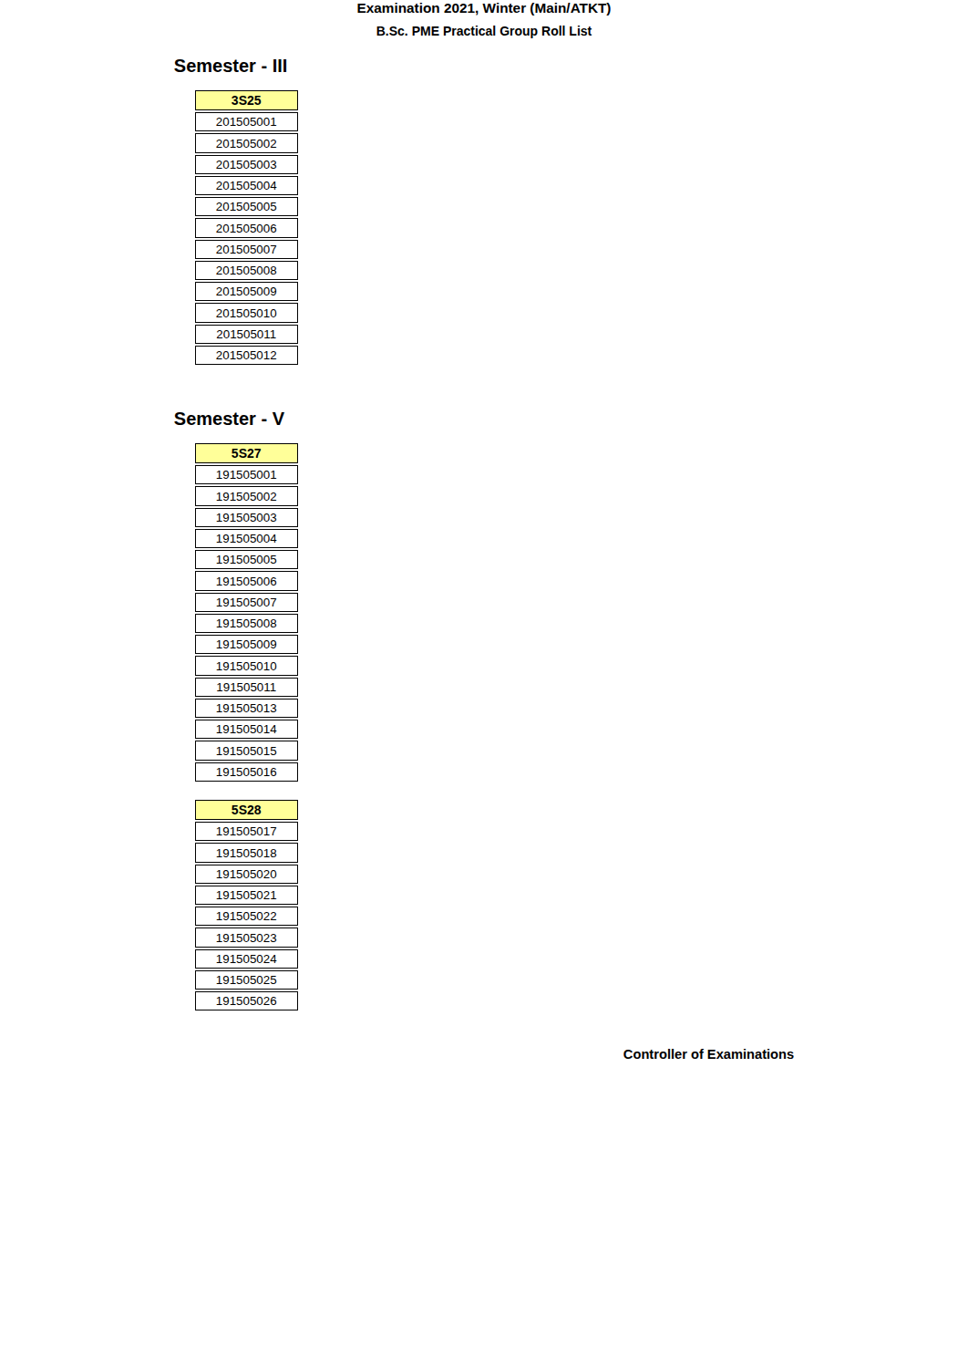Examination 2021, Winter (Main/ATKT)
B.Sc. PME Practical Group Roll List
Semester - III
| 3S25 |
| 201505001 |
| 201505002 |
| 201505003 |
| 201505004 |
| 201505005 |
| 201505006 |
| 201505007 |
| 201505008 |
| 201505009 |
| 201505010 |
| 201505011 |
| 201505012 |
Semester - V
| 5S27 |
| 191505001 |
| 191505002 |
| 191505003 |
| 191505004 |
| 191505005 |
| 191505006 |
| 191505007 |
| 191505008 |
| 191505009 |
| 191505010 |
| 191505011 |
| 191505013 |
| 191505014 |
| 191505015 |
| 191505016 |
| 5S28 |
| 191505017 |
| 191505018 |
| 191505020 |
| 191505021 |
| 191505022 |
| 191505023 |
| 191505024 |
| 191505025 |
| 191505026 |
Controller of Examinations